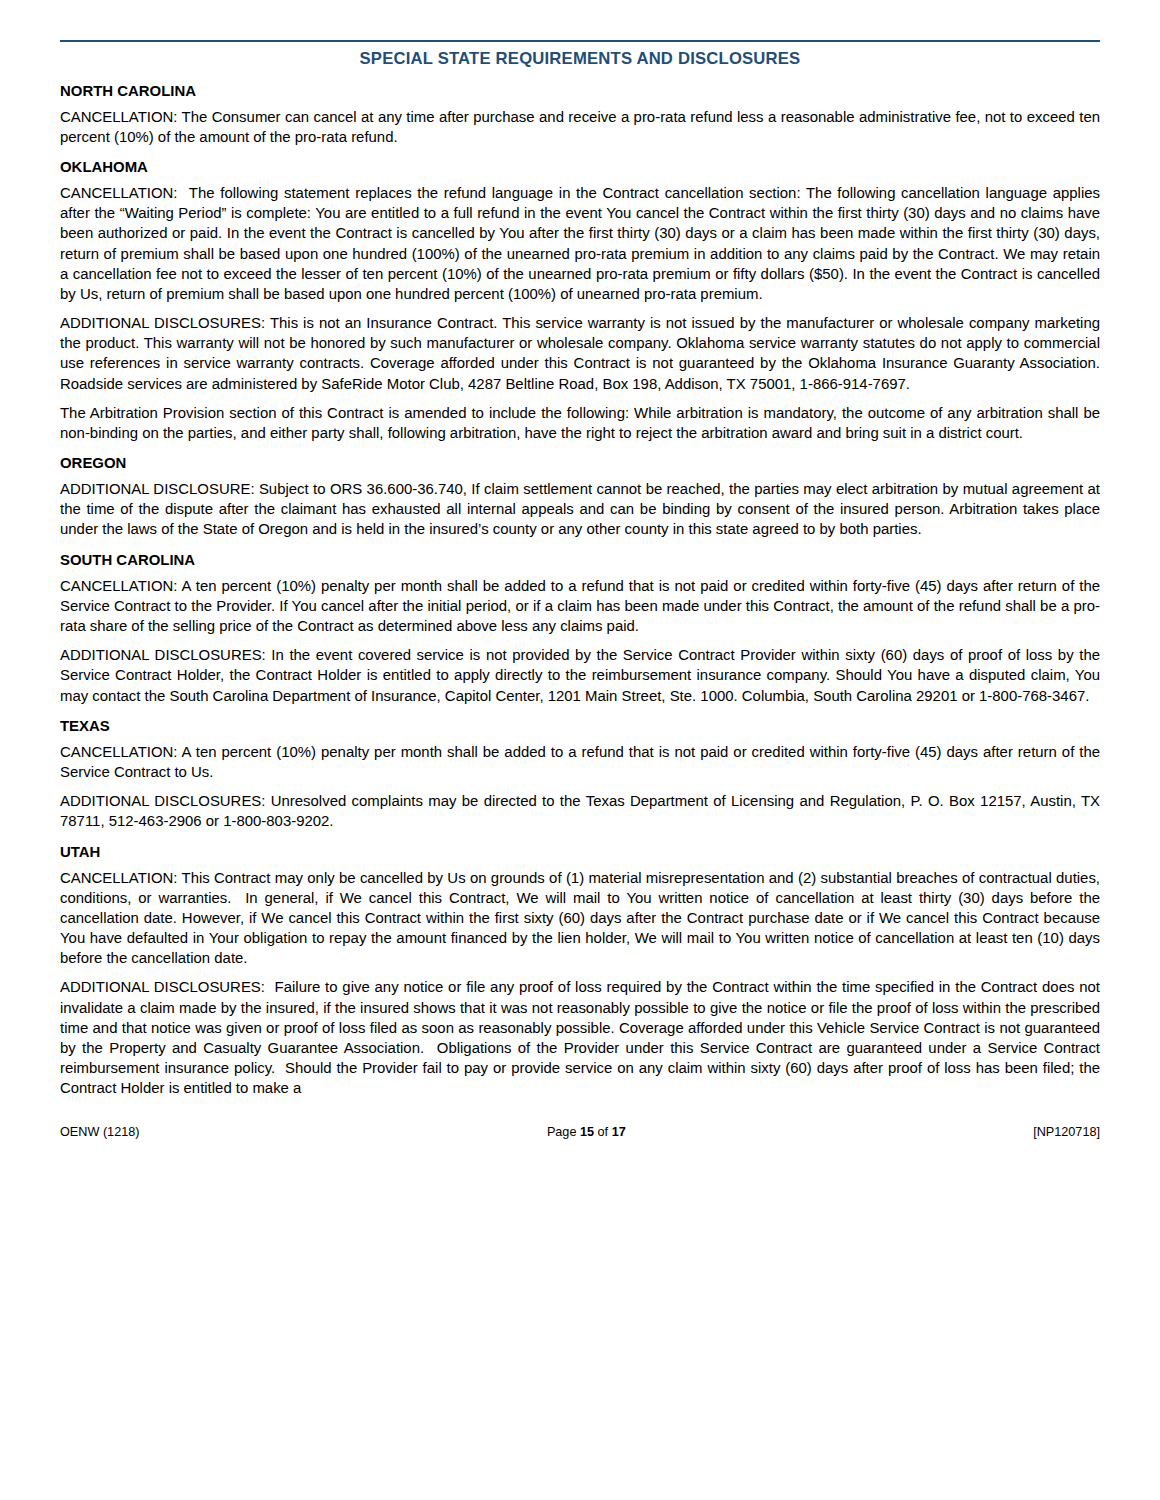SPECIAL STATE REQUIREMENTS AND DISCLOSURES
NORTH CAROLINA
CANCELLATION: The Consumer can cancel at any time after purchase and receive a pro-rata refund less a reasonable administrative fee, not to exceed ten percent (10%) of the amount of the pro-rata refund.
OKLAHOMA
CANCELLATION: The following statement replaces the refund language in the Contract cancellation section: The following cancellation language applies after the “Waiting Period” is complete: You are entitled to a full refund in the event You cancel the Contract within the first thirty (30) days and no claims have been authorized or paid. In the event the Contract is cancelled by You after the first thirty (30) days or a claim has been made within the first thirty (30) days, return of premium shall be based upon one hundred (100%) of the unearned pro-rata premium in addition to any claims paid by the Contract. We may retain a cancellation fee not to exceed the lesser of ten percent (10%) of the unearned pro-rata premium or fifty dollars ($50). In the event the Contract is cancelled by Us, return of premium shall be based upon one hundred percent (100%) of unearned pro-rata premium.
ADDITIONAL DISCLOSURES: This is not an Insurance Contract. This service warranty is not issued by the manufacturer or wholesale company marketing the product. This warranty will not be honored by such manufacturer or wholesale company. Oklahoma service warranty statutes do not apply to commercial use references in service warranty contracts. Coverage afforded under this Contract is not guaranteed by the Oklahoma Insurance Guaranty Association. Roadside services are administered by SafeRide Motor Club, 4287 Beltline Road, Box 198, Addison, TX 75001, 1-866-914-7697.
The Arbitration Provision section of this Contract is amended to include the following: While arbitration is mandatory, the outcome of any arbitration shall be non-binding on the parties, and either party shall, following arbitration, have the right to reject the arbitration award and bring suit in a district court.
OREGON
ADDITIONAL DISCLOSURE: Subject to ORS 36.600-36.740, If claim settlement cannot be reached, the parties may elect arbitration by mutual agreement at the time of the dispute after the claimant has exhausted all internal appeals and can be binding by consent of the insured person. Arbitration takes place under the laws of the State of Oregon and is held in the insured’s county or any other county in this state agreed to by both parties.
SOUTH CAROLINA
CANCELLATION: A ten percent (10%) penalty per month shall be added to a refund that is not paid or credited within forty-five (45) days after return of the Service Contract to the Provider. If You cancel after the initial period, or if a claim has been made under this Contract, the amount of the refund shall be a pro-rata share of the selling price of the Contract as determined above less any claims paid.
ADDITIONAL DISCLOSURES: In the event covered service is not provided by the Service Contract Provider within sixty (60) days of proof of loss by the Service Contract Holder, the Contract Holder is entitled to apply directly to the reimbursement insurance company. Should You have a disputed claim, You may contact the South Carolina Department of Insurance, Capitol Center, 1201 Main Street, Ste. 1000. Columbia, South Carolina 29201 or 1-800-768-3467.
TEXAS
CANCELLATION: A ten percent (10%) penalty per month shall be added to a refund that is not paid or credited within forty-five (45) days after return of the Service Contract to Us.
ADDITIONAL DISCLOSURES: Unresolved complaints may be directed to the Texas Department of Licensing and Regulation, P. O. Box 12157, Austin, TX 78711, 512-463-2906 or 1-800-803-9202.
UTAH
CANCELLATION: This Contract may only be cancelled by Us on grounds of (1) material misrepresentation and (2) substantial breaches of contractual duties, conditions, or warranties. In general, if We cancel this Contract, We will mail to You written notice of cancellation at least thirty (30) days before the cancellation date. However, if We cancel this Contract within the first sixty (60) days after the Contract purchase date or if We cancel this Contract because You have defaulted in Your obligation to repay the amount financed by the lien holder, We will mail to You written notice of cancellation at least ten (10) days before the cancellation date.
ADDITIONAL DISCLOSURES: Failure to give any notice or file any proof of loss required by the Contract within the time specified in the Contract does not invalidate a claim made by the insured, if the insured shows that it was not reasonably possible to give the notice or file the proof of loss within the prescribed time and that notice was given or proof of loss filed as soon as reasonably possible. Coverage afforded under this Vehicle Service Contract is not guaranteed by the Property and Casualty Guarantee Association. Obligations of the Provider under this Service Contract are guaranteed under a Service Contract reimbursement insurance policy. Should the Provider fail to pay or provide service on any claim within sixty (60) days after proof of loss has been filed; the Contract Holder is entitled to make a
OENW (1218) Page 15 of 17 [NP120718]